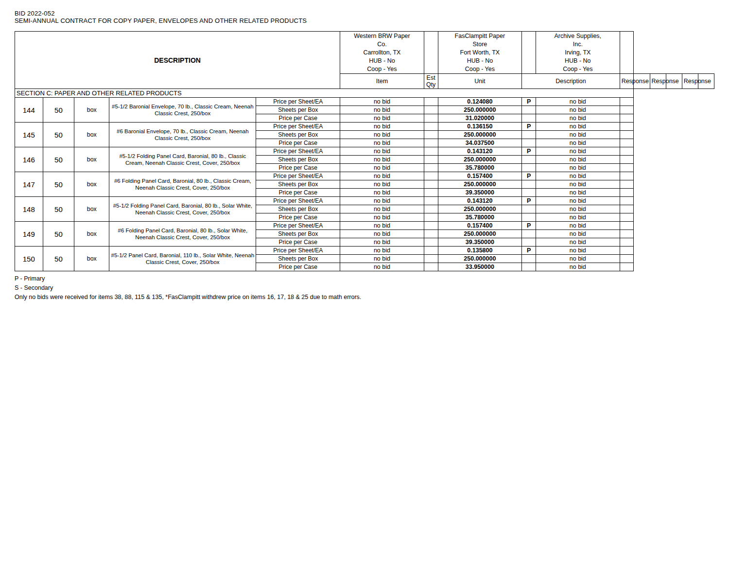BID 2022-052
SEMI-ANNUAL CONTRACT FOR COPY PAPER, ENVELOPES AND OTHER RELATED PRODUCTS
| DESCRIPTION | Western BRW Paper Co. Carrollton, TX HUB - No Coop - Yes | | FasClampitt Paper Store Fort Worth, TX HUB - No Coop - Yes | | Archive Supplies, Inc. Irving, TX HUB - No Coop - Yes | |
| Item | Est Qty | Unit | Description | Response | | Response | | Response | |
| SECTION C: PAPER AND OTHER RELATED PRODUCTS |
| 144 | 50 | box | #5-1/2 Baronial Envelope, 70 lb., Classic Cream, Neenah Classic Crest, 250/box | Price per Sheet/EA | no bid | | 0.124080 | P | no bid | |
| Sheets per Box | no bid | | 250.000000 | | no bid | |
| Price per Case | no bid | | 31.020000 | | no bid | |
| 145 | 50 | box | #6 Baronial Envelope, 70 lb., Classic Cream, Neenah Classic Crest, 250/box | Price per Sheet/EA | no bid | | 0.136150 | P | no bid | |
| Sheets per Box | no bid | | 250.000000 | | no bid | |
| Price per Case | no bid | | 34.037500 | | no bid | |
| 146 | 50 | box | #5-1/2 Folding Panel Card, Baronial, 80 lb., Classic Cream, Neenah Classic Crest, Cover, 250/box | Price per Sheet/EA | no bid | | 0.143120 | P | no bid | |
| Sheets per Box | no bid | | 250.000000 | | no bid | |
| Price per Case | no bid | | 35.780000 | | no bid | |
| 147 | 50 | box | #6 Folding Panel Card, Baronial, 80 lb., Classic Cream, Neenah Classic Crest, Cover, 250/box | Price per Sheet/EA | no bid | | 0.157400 | P | no bid | |
| Sheets per Box | no bid | | 250.000000 | | no bid | |
| Price per Case | no bid | | 39.350000 | | no bid | |
| 148 | 50 | box | #5-1/2 Folding Panel Card, Baronial, 80 lb., Solar White, Neenah Classic Crest, Cover, 250/box | Price per Sheet/EA | no bid | | 0.143120 | P | no bid | |
| Sheets per Box | no bid | | 250.000000 | | no bid | |
| Price per Case | no bid | | 35.780000 | | no bid | |
| 149 | 50 | box | #6 Folding Panel Card, Baronial, 80 lb., Solar White, Neenah Classic Crest, Cover, 250/box | Price per Sheet/EA | no bid | | 0.157400 | P | no bid | |
| Sheets per Box | no bid | | 250.000000 | | no bid | |
| Price per Case | no bid | | 39.350000 | | no bid | |
| 150 | 50 | box | #5-1/2 Panel Card, Baronial, 110 lb., Solar White, Neenah Classic Crest, Cover, 250/box | Price per Sheet/EA | no bid | | 0.135800 | P | no bid | |
| Sheets per Box | no bid | | 250.000000 | | no bid | |
| Price per Case | no bid | | 33.950000 | | no bid | |
P - Primary
S - Secondary
Only no bids were received for items 38, 88, 115 & 135, *FasClampitt withdrew price on items 16, 17, 18 & 25 due to math errors.